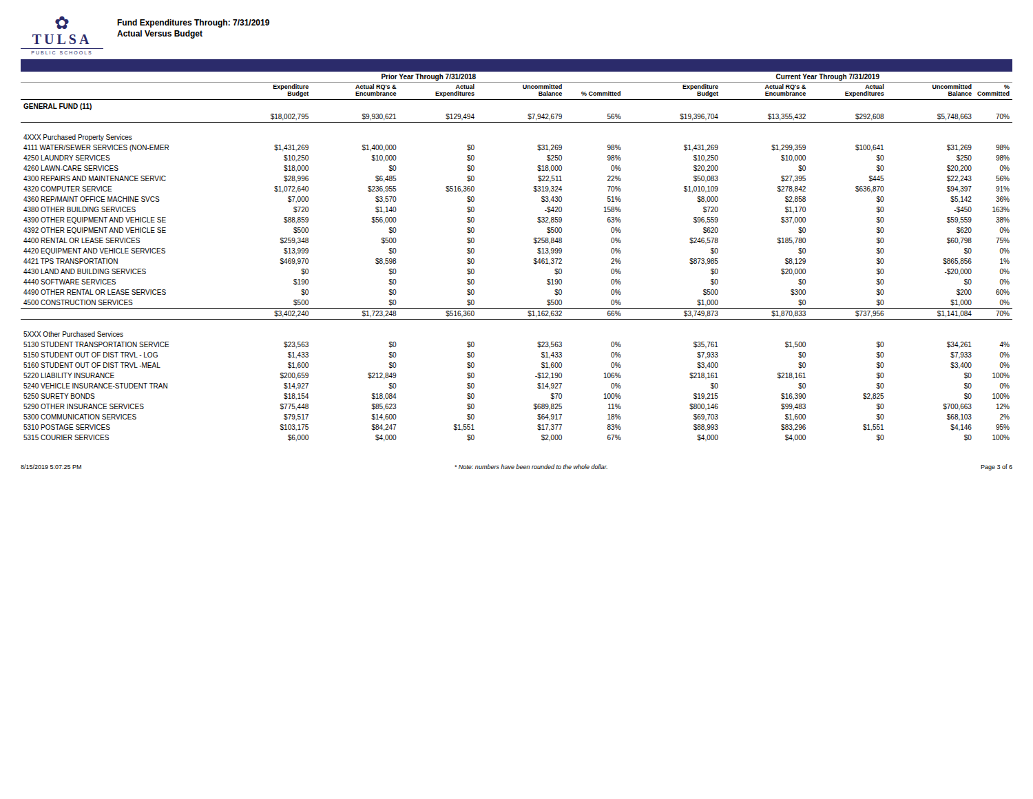✿
TULSA
PUBLIC SCHOOLS
Fund Expenditures Through: 7/31/2019
Actual Versus Budget
| | Prior Year Through 7/31/2018 | | Current Year Through 7/31/2019 |
| | Expenditure Budget | Actual RQ's & Encumbrance | Actual Expenditures | Uncommitted Balance | % Committed | | Expenditure Budget | Actual RQ's & Encumbrance | Actual Expenditures | Uncommitted Balance | % Committed |
| GENERAL FUND (11) |
| | $18,002,795 | $9,930,621 | $129,494 | $7,942,679 | 56% | | $19,396,704 | $13,355,432 | $292,608 | $5,748,663 | 70% |
| 4XXX Purchased Property Services | |
| 4111 WATER/SEWER SERVICES (NON-EMER | $1,431,269 | $1,400,000 | $0 | $31,269 | 98% | | $1,431,269 | $1,299,359 | $100,641 | $31,269 | 98% |
| 4250 LAUNDRY SERVICES | $10,250 | $10,000 | $0 | $250 | 98% | | $10,250 | $10,000 | $0 | $250 | 98% |
| 4260 LAWN-CARE SERVICES | $18,000 | $0 | $0 | $18,000 | 0% | | $20,200 | $0 | $0 | $20,200 | 0% |
| 4300 REPAIRS AND MAINTENANCE SERVIC | $28,996 | $6,485 | $0 | $22,511 | 22% | | $50,083 | $27,395 | $445 | $22,243 | 56% |
| 4320 COMPUTER SERVICE | $1,072,640 | $236,955 | $516,360 | $319,324 | 70% | | $1,010,109 | $278,842 | $636,870 | $94,397 | 91% |
| 4360 REP/MAINT OFFICE MACHINE SVCS | $7,000 | $3,570 | $0 | $3,430 | 51% | | $8,000 | $2,858 | $0 | $5,142 | 36% |
| 4380 OTHER BUILDING SERVICES | $720 | $1,140 | $0 | -$420 | 158% | | $720 | $1,170 | $0 | -$450 | 163% |
| 4390 OTHER EQUIPMENT AND VEHICLE SE | $88,859 | $56,000 | $0 | $32,859 | 63% | | $96,559 | $37,000 | $0 | $59,559 | 38% |
| 4392 OTHER EQUIPMENT AND VEHICLE SE | $500 | $0 | $0 | $500 | 0% | | $620 | $0 | $0 | $620 | 0% |
| 4400 RENTAL OR LEASE SERVICES | $259,348 | $500 | $0 | $258,848 | 0% | | $246,578 | $185,780 | $0 | $60,798 | 75% |
| 4420 EQUIPMENT AND VEHICLE SERVICES | $13,999 | $0 | $0 | $13,999 | 0% | | $0 | $0 | $0 | $0 | 0% |
| 4421 TPS TRANSPORTATION | $469,970 | $8,598 | $0 | $461,372 | 2% | | $873,985 | $8,129 | $0 | $865,856 | 1% |
| 4430 LAND AND BUILDING SERVICES | $0 | $0 | $0 | $0 | 0% | | $0 | $20,000 | $0 | -$20,000 | 0% |
| 4440 SOFTWARE SERVICES | $190 | $0 | $0 | $190 | 0% | | $0 | $0 | $0 | $0 | 0% |
| 4490 OTHER RENTAL OR LEASE SERVICES | $0 | $0 | $0 | $0 | 0% | | $500 | $300 | $0 | $200 | 60% |
| 4500 CONSTRUCTION SERVICES | $500 | $0 | $0 | $500 | 0% | | $1,000 | $0 | $0 | $1,000 | 0% |
| | $3,402,240 | $1,723,248 | $516,360 | $1,162,632 | 66% | | $3,749,873 | $1,870,833 | $737,956 | $1,141,084 | 70% |
| 5XXX Other Purchased Services | |
| 5130 STUDENT TRANSPORTATION SERVICE | $23,563 | $0 | $0 | $23,563 | 0% | | $35,761 | $1,500 | $0 | $34,261 | 4% |
| 5150 STUDENT OUT OF DIST TRVL - LOG | $1,433 | $0 | $0 | $1,433 | 0% | | $7,933 | $0 | $0 | $7,933 | 0% |
| 5160 STUDENT OUT OF DIST TRVL -MEAL | $1,600 | $0 | $0 | $1,600 | 0% | | $3,400 | $0 | $0 | $3,400 | 0% |
| 5220 LIABILITY INSURANCE | $200,659 | $212,849 | $0 | -$12,190 | 106% | | $218,161 | $218,161 | $0 | $0 | 100% |
| 5240 VEHICLE INSURANCE-STUDENT TRAN | $14,927 | $0 | $0 | $14,927 | 0% | | $0 | $0 | $0 | $0 | 0% |
| 5250 SURETY BONDS | $18,154 | $18,084 | $0 | $70 | 100% | | $19,215 | $16,390 | $2,825 | $0 | 100% |
| 5290 OTHER INSURANCE SERVICES | $775,448 | $85,623 | $0 | $689,825 | 11% | | $800,146 | $99,483 | $0 | $700,663 | 12% |
| 5300 COMMUNICATION SERVICES | $79,517 | $14,600 | $0 | $64,917 | 18% | | $69,703 | $1,600 | $0 | $68,103 | 2% |
| 5310 POSTAGE SERVICES | $103,175 | $84,247 | $1,551 | $17,377 | 83% | | $88,993 | $83,296 | $1,551 | $4,146 | 95% |
| 5315 COURIER SERVICES | $6,000 | $4,000 | $0 | $2,000 | 67% | | $4,000 | $4,000 | $0 | $0 | 100% |
8/15/2019 5:07:25 PM
* Note: numbers have been rounded to the whole dollar.
Page 3 of 6